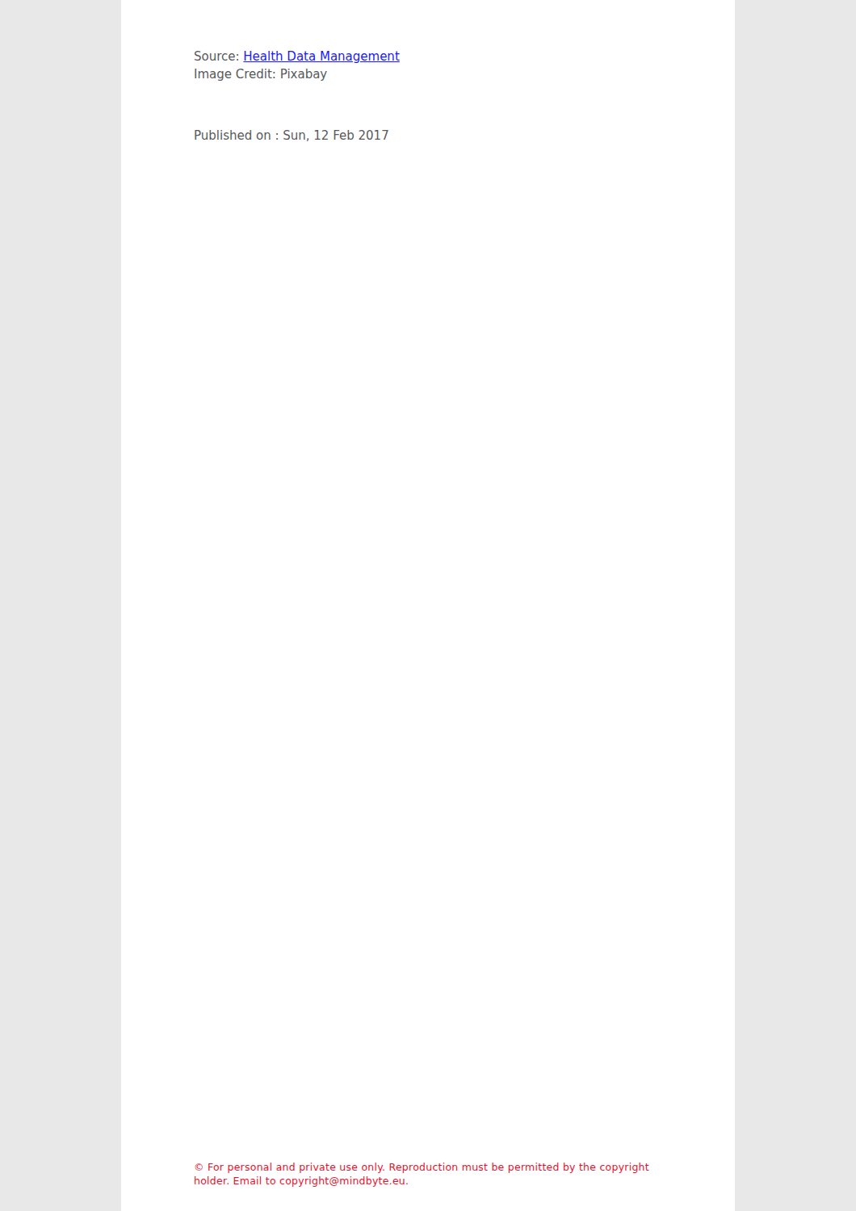Source: Health Data Management
Image Credit: Pixabay
Published on : Sun, 12 Feb 2017
© For personal and private use only. Reproduction must be permitted by the copyright holder. Email to copyright@mindbyte.eu.